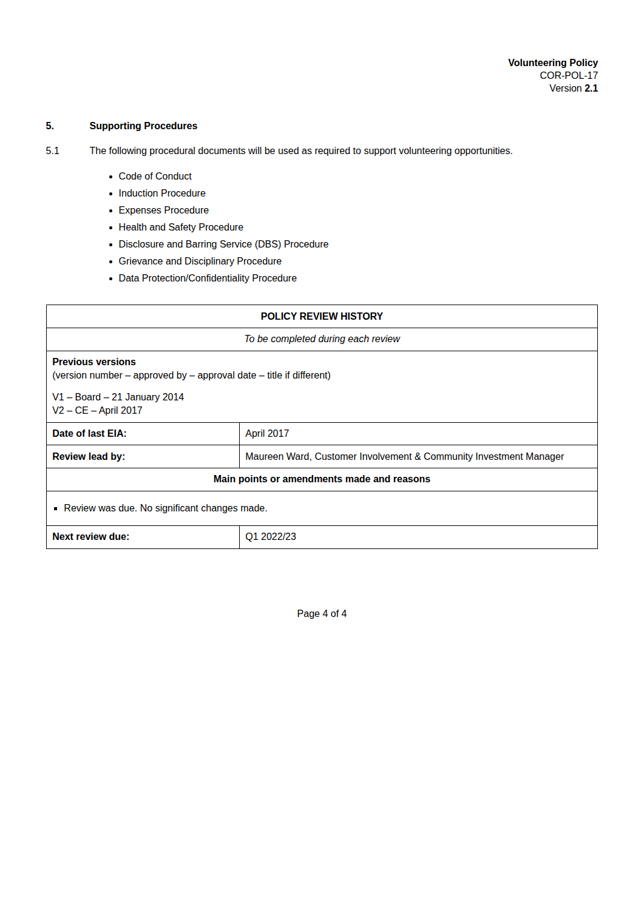Volunteering Policy COR-POL-17 Version 2.1
5. Supporting Procedures
5.1
The following procedural documents will be used as required to support volunteering opportunities.
Code of Conduct
Induction Procedure
Expenses Procedure
Health and Safety Procedure
Disclosure and Barring Service (DBS) Procedure
Grievance and Disciplinary Procedure
Data Protection/Confidentiality Procedure
| POLICY REVIEW HISTORY |
| --- |
| To be completed during each review |
| Previous versions (version number – approved by – approval date – title if different) V1 – Board – 21 January 2014 V2 – CE – April 2017 |
| Date of last EIA: | April 2017 |
| Review lead by: | Maureen Ward, Customer Involvement & Community Investment Manager |
| Main points or amendments made and reasons |
| Review was due. No significant changes made. |
| Next review due: | Q1 2022/23 |
Page 4 of 4